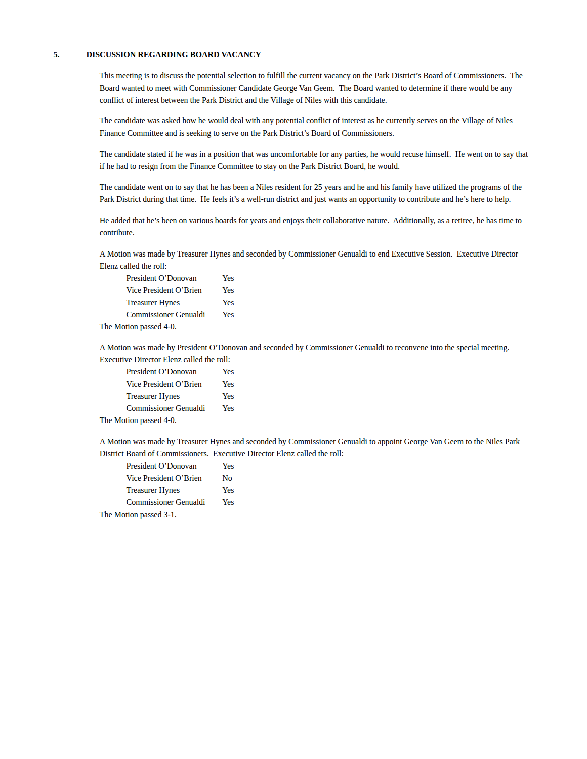5. DISCUSSION REGARDING BOARD VACANCY
This meeting is to discuss the potential selection to fulfill the current vacancy on the Park District’s Board of Commissioners. The Board wanted to meet with Commissioner Candidate George Van Geem. The Board wanted to determine if there would be any conflict of interest between the Park District and the Village of Niles with this candidate.
The candidate was asked how he would deal with any potential conflict of interest as he currently serves on the Village of Niles Finance Committee and is seeking to serve on the Park District’s Board of Commissioners.
The candidate stated if he was in a position that was uncomfortable for any parties, he would recuse himself. He went on to say that if he had to resign from the Finance Committee to stay on the Park District Board, he would.
The candidate went on to say that he has been a Niles resident for 25 years and he and his family have utilized the programs of the Park District during that time. He feels it’s a well-run district and just wants an opportunity to contribute and he’s here to help.
He added that he’s been on various boards for years and enjoys their collaborative nature. Additionally, as a retiree, he has time to contribute.
A Motion was made by Treasurer Hynes and seconded by Commissioner Genualdi to end Executive Session. Executive Director Elenz called the roll:
| President O’Donovan | Yes |
| Vice President O’Brien | Yes |
| Treasurer Hynes | Yes |
| Commissioner Genualdi | Yes |
The Motion passed 4-0.
A Motion was made by President O’Donovan and seconded by Commissioner Genualdi to reconvene into the special meeting. Executive Director Elenz called the roll:
| President O’Donovan | Yes |
| Vice President O’Brien | Yes |
| Treasurer Hynes | Yes |
| Commissioner Genualdi | Yes |
The Motion passed 4-0.
A Motion was made by Treasurer Hynes and seconded by Commissioner Genualdi to appoint George Van Geem to the Niles Park District Board of Commissioners. Executive Director Elenz called the roll:
| President O’Donovan | Yes |
| Vice President O’Brien | No |
| Treasurer Hynes | Yes |
| Commissioner Genualdi | Yes |
The Motion passed 3-1.